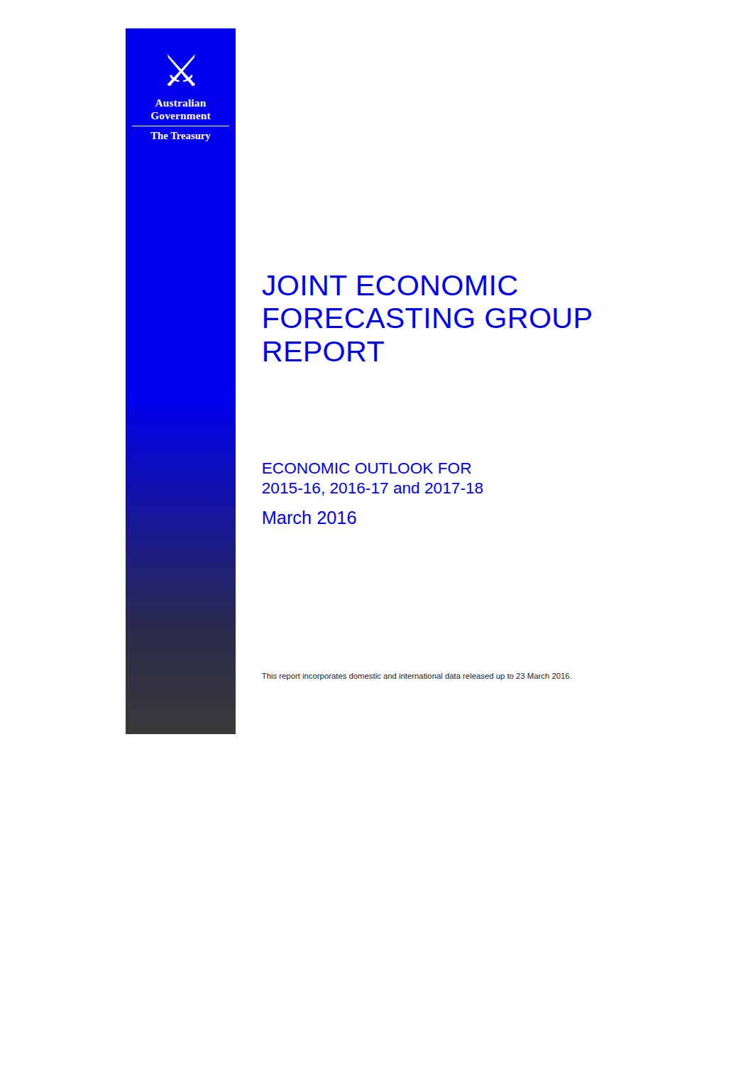⚔
Australian Government
The Treasury
JOINT ECONOMIC
FORECASTING GROUP
REPORT
ECONOMIC OUTLOOK FOR
2015-16, 2016-17 and 2017-18
March 2016
This report incorporates domestic and international data released up to 23 March 2016.